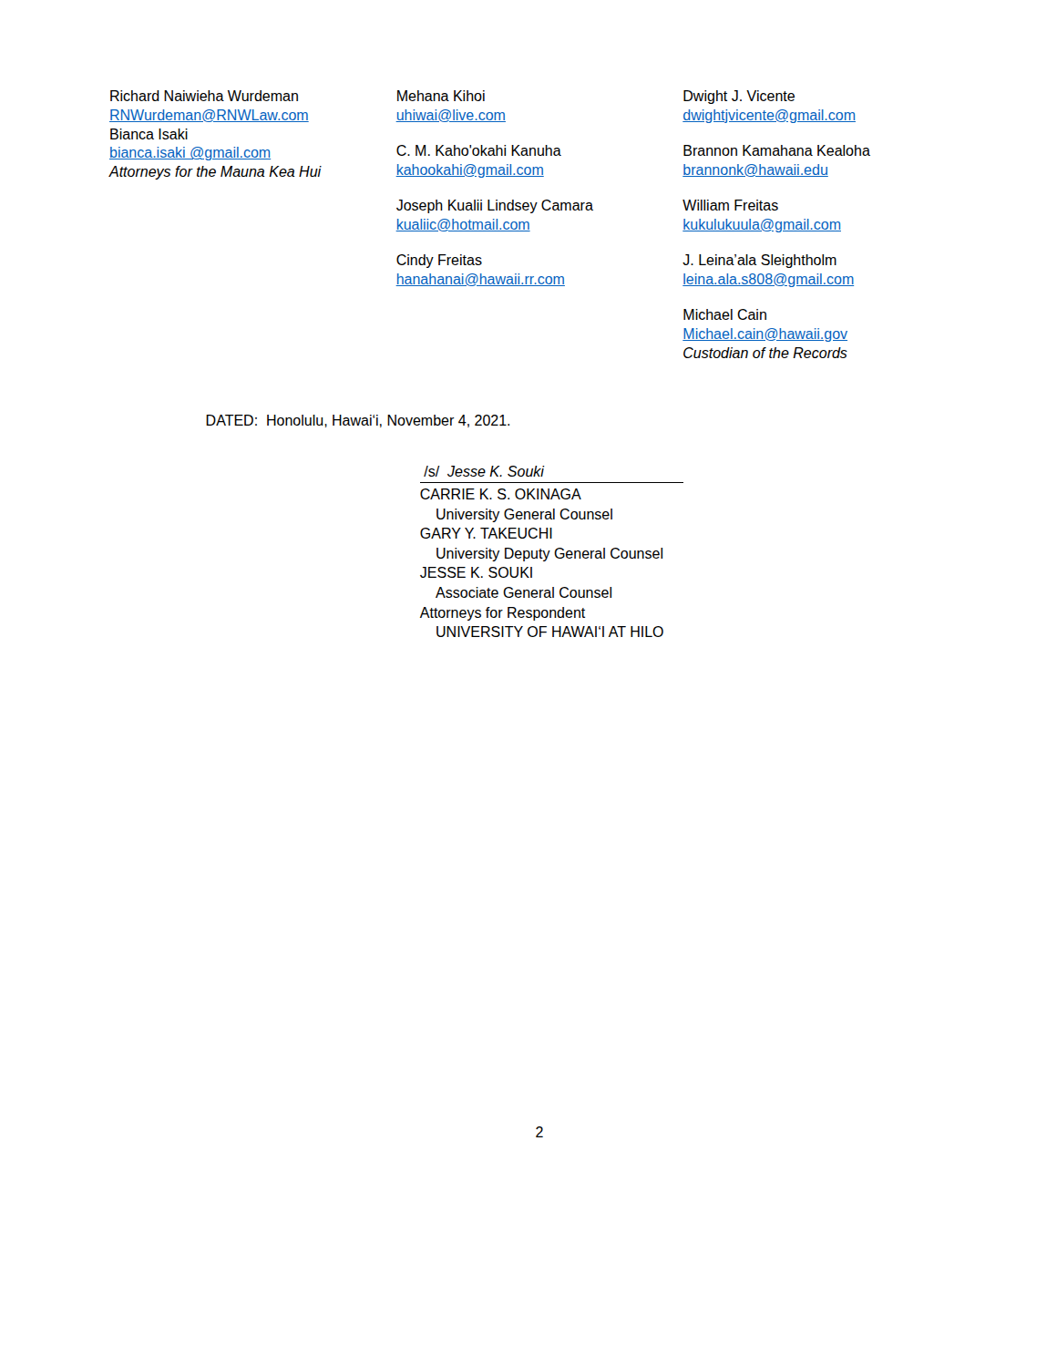| Richard Naiwieha Wurdeman RNWurdeman@RNWLaw.com Bianca Isaki bianca.isaki @gmail.com Attorneys for the Mauna Kea Hui | Mehana Kihoi uhiwai@live.com C. M. Kaho'okahi Kanuha kahookahi@gmail.com Joseph Kualii Lindsey Camara kualiic@hotmail.com Cindy Freitas hanahanai@hawaii.rr.com | Dwight J. Vicente dwightjvicente@gmail.com Brannon Kamahana Kealoha brannonk@hawaii.edu William Freitas kukulukuula@gmail.com J. Leina’ala Sleightholm leina.ala.s808@gmail.com Michael Cain Michael.cain@hawaii.gov Custodian of the Records |
DATED: Honolulu, Hawai‘i, November 4, 2021.
/s/ Jesse K. Souki
CARRIE K. S. OKINAGA
University General Counsel
GARY Y. TAKEUCHI
University Deputy General Counsel
JESSE K. SOUKI
Associate General Counsel
Attorneys for Respondent
UNIVERSITY OF HAWAI‘I AT HILO
2